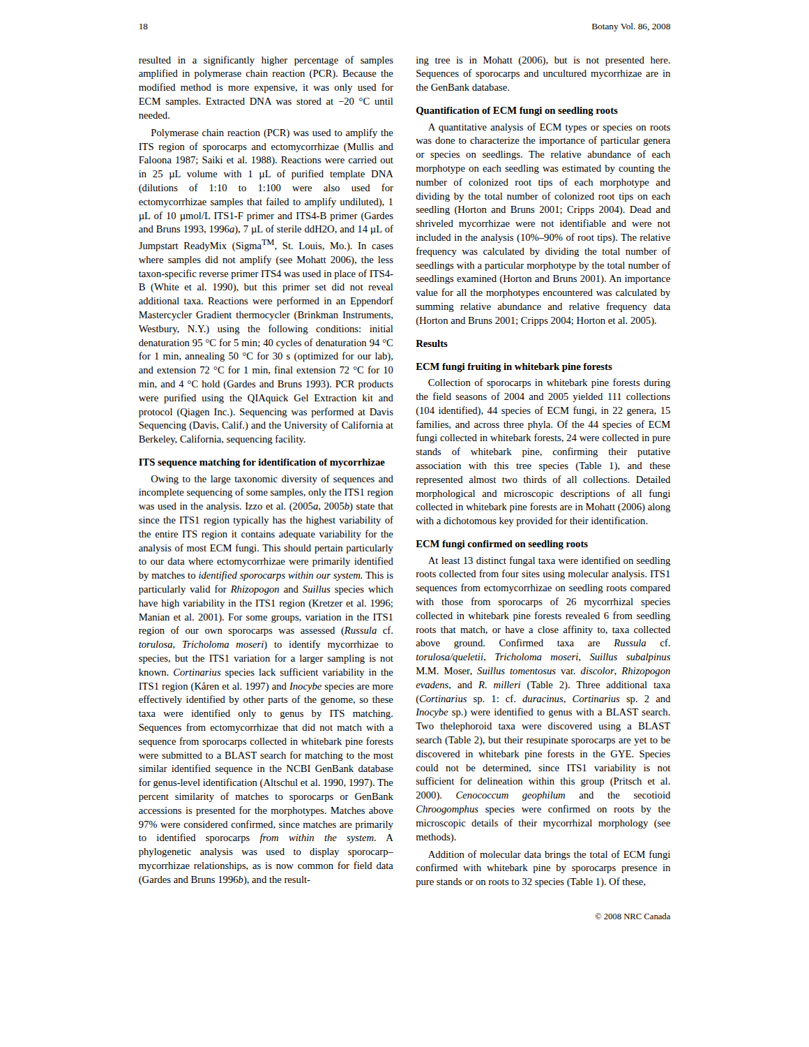18 Botany Vol. 86, 2008
resulted in a significantly higher percentage of samples amplified in polymerase chain reaction (PCR). Because the modified method is more expensive, it was only used for ECM samples. Extracted DNA was stored at −20 °C until needed.
Polymerase chain reaction (PCR) was used to amplify the ITS region of sporocarps and ectomycorrhizae (Mullis and Faloona 1987; Saiki et al. 1988). Reactions were carried out in 25 µL volume with 1 µL of purified template DNA (dilutions of 1:10 to 1:100 were also used for ectomycorrhizae samples that failed to amplify undiluted), 1 µL of 10 µmol/L ITS1-F primer and ITS4-B primer (Gardes and Bruns 1993, 1996a), 7 µL of sterile ddH2O, and 14 µL of Jumpstart ReadyMix (SigmaTM, St. Louis, Mo.). In cases where samples did not amplify (see Mohatt 2006), the less taxon-specific reverse primer ITS4 was used in place of ITS4-B (White et al. 1990), but this primer set did not reveal additional taxa. Reactions were performed in an Eppendorf Mastercycler Gradient thermocycler (Brinkman Instruments, Westbury, N.Y.) using the following conditions: initial denaturation 95 °C for 5 min; 40 cycles of denaturation 94 °C for 1 min, annealing 50 °C for 30 s (optimized for our lab), and extension 72 °C for 1 min, final extension 72 °C for 10 min, and 4 °C hold (Gardes and Bruns 1993). PCR products were purified using the QIAquick Gel Extraction kit and protocol (Qiagen Inc.). Sequencing was performed at Davis Sequencing (Davis, Calif.) and the University of California at Berkeley, California, sequencing facility.
ITS sequence matching for identification of mycorrhizae
Owing to the large taxonomic diversity of sequences and incomplete sequencing of some samples, only the ITS1 region was used in the analysis. Izzo et al. (2005a, 2005b) state that since the ITS1 region typically has the highest variability of the entire ITS region it contains adequate variability for the analysis of most ECM fungi. This should pertain particularly to our data where ectomycorrhizae were primarily identified by matches to identified sporocarps within our system. This is particularly valid for Rhizopogon and Suillus species which have high variability in the ITS1 region (Kretzer et al. 1996; Manian et al. 2001). For some groups, variation in the ITS1 region of our own sporocarps was assessed (Russula cf. torulosa, Tricholoma moseri) to identify mycorrhizae to species, but the ITS1 variation for a larger sampling is not known. Cortinarius species lack sufficient variability in the ITS1 region (Kåren et al. 1997) and Inocybe species are more effectively identified by other parts of the genome, so these taxa were identified only to genus by ITS matching. Sequences from ectomycorrhizae that did not match with a sequence from sporocarps collected in whitebark pine forests were submitted to a BLAST search for matching to the most similar identified sequence in the NCBI GenBank database for genus-level identification (Altschul et al. 1990, 1997). The percent similarity of matches to sporocarps or GenBank accessions is presented for the morphotypes. Matches above 97% were considered confirmed, since matches are primarily to identified sporocarps from within the system. A phylogenetic analysis was used to display sporocarp–mycorrhizae relationships, as is now common for field data (Gardes and Bruns 1996b), and the result-
ing tree is in Mohatt (2006), but is not presented here. Sequences of sporocarps and uncultured mycorrhizae are in the GenBank database.
Quantification of ECM fungi on seedling roots
A quantitative analysis of ECM types or species on roots was done to characterize the importance of particular genera or species on seedlings. The relative abundance of each morphotype on each seedling was estimated by counting the number of colonized root tips of each morphotype and dividing by the total number of colonized root tips on each seedling (Horton and Bruns 2001; Cripps 2004). Dead and shriveled mycorrhizae were not identifiable and were not included in the analysis (10%–90% of root tips). The relative frequency was calculated by dividing the total number of seedlings with a particular morphotype by the total number of seedlings examined (Horton and Bruns 2001). An importance value for all the morphotypes encountered was calculated by summing relative abundance and relative frequency data (Horton and Bruns 2001; Cripps 2004; Horton et al. 2005).
Results
ECM fungi fruiting in whitebark pine forests
Collection of sporocarps in whitebark pine forests during the field seasons of 2004 and 2005 yielded 111 collections (104 identified), 44 species of ECM fungi, in 22 genera, 15 families, and across three phyla. Of the 44 species of ECM fungi collected in whitebark forests, 24 were collected in pure stands of whitebark pine, confirming their putative association with this tree species (Table 1), and these represented almost two thirds of all collections. Detailed morphological and microscopic descriptions of all fungi collected in whitebark pine forests are in Mohatt (2006) along with a dichotomous key provided for their identification.
ECM fungi confirmed on seedling roots
At least 13 distinct fungal taxa were identified on seedling roots collected from four sites using molecular analysis. ITS1 sequences from ectomycorrhizae on seedling roots compared with those from sporocarps of 26 mycorrhizal species collected in whitebark pine forests revealed 6 from seedling roots that match, or have a close affinity to, taxa collected above ground. Confirmed taxa are Russula cf. torulosa/queletii, Tricholoma moseri, Suillus subalpinus M.M. Moser, Suillus tomentosus var. discolor, Rhizopogon evadens, and R. milleri (Table 2). Three additional taxa (Cortinarius sp. 1: cf. duracinus, Cortinarius sp. 2 and Inocybe sp.) were identified to genus with a BLAST search. Two thelephoroid taxa were discovered using a BLAST search (Table 2), but their resupinate sporocarps are yet to be discovered in whitebark pine forests in the GYE. Species could not be determined, since ITS1 variability is not sufficient for delineation within this group (Pritsch et al. 2000). Cenococcum geophilum and the secotioid Chroogomphus species were confirmed on roots by the microscopic details of their mycorrhizal morphology (see methods).
Addition of molecular data brings the total of ECM fungi confirmed with whitebark pine by sporocarps presence in pure stands or on roots to 32 species (Table 1). Of these,
© 2008 NRC Canada